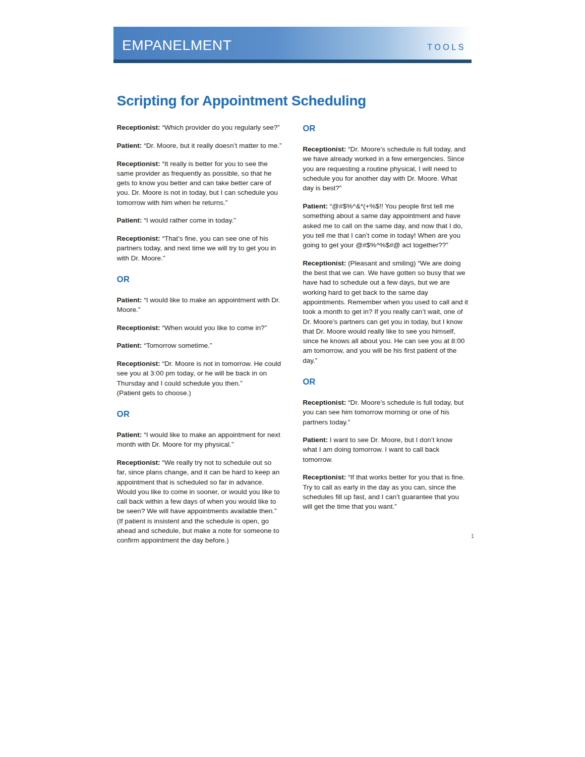EMPANELMENT
TOOLS
Scripting for Appointment Scheduling
Receptionist: “Which provider do you regularly see?”
Patient: “Dr. Moore, but it really doesn’t matter to me.”
Receptionist: “It really is better for you to see the same provider as frequently as possible, so that he gets to know you better and can take better care of you. Dr. Moore is not in today, but I can schedule you tomorrow with him when he returns.”
Patient: “I would rather come in today.”
Receptionist: “That’s fine, you can see one of his partners today, and next time we will try to get you in with Dr. Moore.”
OR
Patient: “I would like to make an appointment with Dr. Moore.”
Receptionist: “When would you like to come in?”
Patient: “Tomorrow sometime.”
Receptionist: “Dr. Moore is not in tomorrow. He could see you at 3:00 pm today, or he will be back in on Thursday and I could schedule you then.”
(Patient gets to choose.)
OR
Patient: “I would like to make an appointment for next month with Dr. Moore for my physical.”
Receptionist: “We really try not to schedule out so far, since plans change, and it can be hard to keep an appointment that is scheduled so far in advance. Would you like to come in sooner, or would you like to call back within a few days of when you would like to be seen? We will have appointments available then.”
(If patient is insistent and the schedule is open, go ahead and schedule, but make a note for someone to confirm appointment the day before.)
OR
Receptionist: “Dr. Moore’s schedule is full today, and we have already worked in a few emergencies. Since you are requesting a routine physical, I will need to schedule you for another day with Dr. Moore. What day is best?”
Patient: “@#$%^&*(+%$!! You people first tell me something about a same day appointment and have asked me to call on the same day, and now that I do, you tell me that I can’t come in today! When are you going to get your @#$%^%$#@ act together??”
Receptionist: (Pleasant and smiling) “We are doing the best that we can. We have gotten so busy that we have had to schedule out a few days, but we are working hard to get back to the same day appointments. Remember when you used to call and it took a month to get in? If you really can’t wait, one of Dr. Moore’s partners can get you in today, but I know that Dr. Moore would really like to see you himself, since he knows all about you. He can see you at 8:00 am tomorrow, and you will be his first patient of the day.”
OR
Receptionist: “Dr. Moore’s schedule is full today, but you can see him tomorrow morning or one of his partners today.”
Patient: I want to see Dr. Moore, but I don’t know what I am doing tomorrow. I want to call back tomorrow.
Receptionist: “If that works better for you that is fine. Try to call as early in the day as you can, since the schedules fill up fast, and I can’t guarantee that you will get the time that you want.”
1